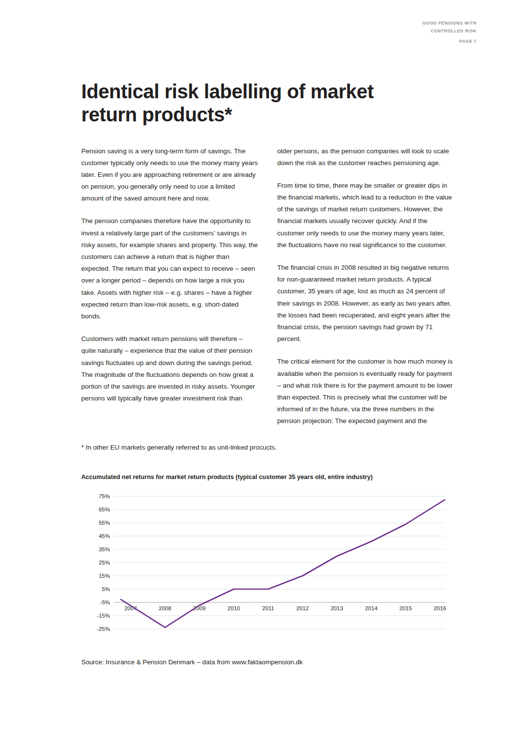Good pensions with
controlled risk Page 7
Identical risk labelling of market
return products*
Pension saving is a very long-term form of savings. The customer typically only needs to use the money many years later. Even if you are approaching retirement or are already on pension, you generally only need to use a limited amount of the saved amount here and now.
The pension companies therefore have the opportunity to invest a relatively large part of the customers’ savings in risky assets, for example shares and property. This way, the customers can achieve a return that is higher than expected. The return that you can expect to receive – seen over a longer period – depends on how large a risk you take. Assets with higher risk – e.g. shares – have a higher expected return than low-risk assets, e.g. short-dated bonds.
Customers with market return pensions will therefore – quite naturally – experience that the value of their pension savings fluctuates up and down during the savings period. The magnitude of the fluctuations depends on how great a portion of the savings are invested in risky assets. Younger persons will typically have greater investment risk than older persons, as the pension companies will look to scale down the risk as the customer reaches pensioning age.
From time to time, there may be smaller or greater dips in the financial markets, which lead to a reduction in the value of the savings of market return customers. However, the financial markets usually recover quickly. And if the customer only needs to use the money many years later, the fluctuations have no real significance to the customer.
The financial crisis in 2008 resulted in big negative returns for non-guaranteed market return products. A typical customer, 35 years of age, lost as much as 24 percent of their savings in 2008. However, as early as two years after, the losses had been recuperated, and eight years after the financial crisis, the pension savings had grown by 71 percent.
The critical element for the customer is how much money is available when the pension is eventually ready for payment – and what risk there is for the payment amount to be lower than expected. This is precisely what the customer will be informed of in the future, via the three numbers in the pension projection: The expected payment and the
* In other EU markets generally referred to as unit-linked procucts.
Accumulated net returns for market return products (typical customer 35 years old, entire industry)
75% 65% 55% 45% 35% 25% 15% 5% -5% -15% -25% 2007 2008 2009 2010 2011 2012 2013 2014 2015 2016
Source: Insurance & Pension Denmark – data from www.faktaompension.dk